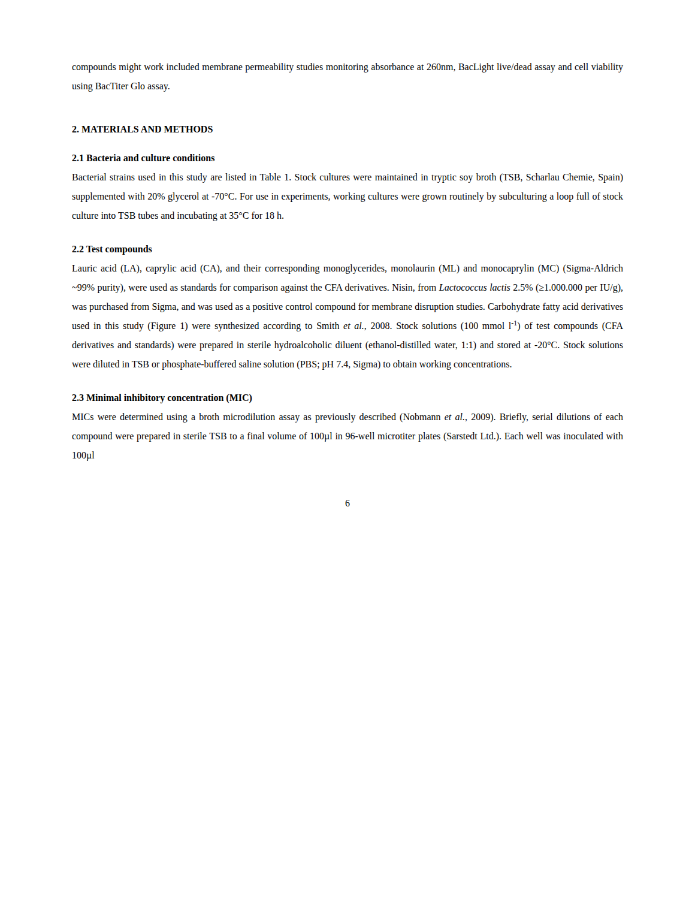compounds might work included membrane permeability studies monitoring absorbance at 260nm, BacLight live/dead assay and cell viability using BacTiter Glo assay.
2. MATERIALS AND METHODS
2.1 Bacteria and culture conditions
Bacterial strains used in this study are listed in Table 1. Stock cultures were maintained in tryptic soy broth (TSB, Scharlau Chemie, Spain) supplemented with 20% glycerol at -70°C. For use in experiments, working cultures were grown routinely by subculturing a loop full of stock culture into TSB tubes and incubating at 35°C for 18 h.
2.2 Test compounds
Lauric acid (LA), caprylic acid (CA), and their corresponding monoglycerides, monolaurin (ML) and monocaprylin (MC) (Sigma-Aldrich ~99% purity), were used as standards for comparison against the CFA derivatives. Nisin, from Lactococcus lactis 2.5% (≥1.000.000 per IU/g), was purchased from Sigma, and was used as a positive control compound for membrane disruption studies. Carbohydrate fatty acid derivatives used in this study (Figure 1) were synthesized according to Smith et al., 2008. Stock solutions (100 mmol l-1) of test compounds (CFA derivatives and standards) were prepared in sterile hydroalcoholic diluent (ethanol-distilled water, 1:1) and stored at -20°C. Stock solutions were diluted in TSB or phosphate-buffered saline solution (PBS; pH 7.4, Sigma) to obtain working concentrations.
2.3 Minimal inhibitory concentration (MIC)
MICs were determined using a broth microdilution assay as previously described (Nobmann et al., 2009). Briefly, serial dilutions of each compound were prepared in sterile TSB to a final volume of 100µl in 96-well microtiter plates (Sarstedt Ltd.). Each well was inoculated with 100µl
6